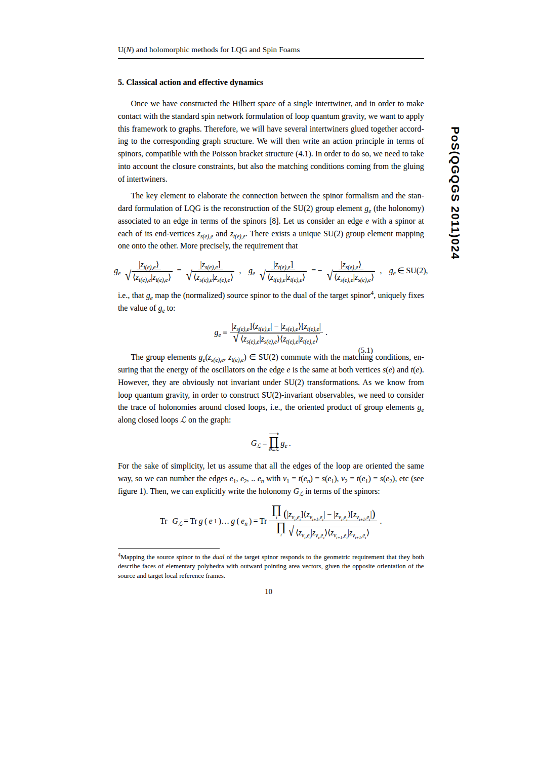U(N) and holomorphic methods for LQG and Spin Foams
PoS(QGQGS 2011)024
5. Classical action and effective dynamics
Once we have constructed the Hilbert space of a single intertwiner, and in order to make contact with the standard spin network formulation of loop quantum gravity, we want to apply this framework to graphs. Therefore, we will have several intertwiners glued together according to the corresponding graph structure. We will then write an action principle in terms of spinors, compatible with the Poisson bracket structure (4.1). In order to do so, we need to take into account the closure constraints, but also the matching conditions coming from the gluing of intertwiners.
The key element to elaborate the connection between the spinor formalism and the standard formulation of LQG is the reconstruction of the SU(2) group element ge (the holonomy) associated to an edge in terms of the spinors [8]. Let us consider an edge e with a spinor at each of its end-vertices zs(e),e and zt(e),e. There exists a unique SU(2) group element mapping one onto the other. More precisely, the requirement that
ge |zt(e),e⟩ √⟨zt(e),e|zt(e),e⟩ = |zs(e),e] √⟨zs(e),e|zs(e),e⟩ , ge |zt(e),e] √⟨zt(e),e|zt(e),e⟩ = − |zs(e),e⟩ √⟨zs(e),e|zs(e),e⟩ , ge ∈ SU(2),
i.e., that ge map the (normalized) source spinor to the dual of the target spinor4, uniquely fixes the value of ge to:
ge ≡ |zs(e),e]⟨zt(e),e| − |zs(e),e⟩[zt(e),e| √⟨zs(e),e|zs(e),e⟩⟨zt(e),e|zt(e),e⟩ .
(5.1)
The group elements ge(zs(e),e, zt(e),e) ∈ SU(2) commute with the matching conditions, ensuring that the energy of the oscillators on the edge e is the same at both vertices s(e) and t(e). However, they are obviously not invariant under SU(2) transformations. As we know from loop quantum gravity, in order to construct SU(2)-invariant observables, we need to consider the trace of holonomies around closed loops, i.e., the oriented product of group elements ge along closed loops ℒ on the graph:
Gℒ ≡ ∏e∈ℒ ge.
For the sake of simplicity, let us assume that all the edges of the loop are oriented the same way, so we can number the edges e1, e2, .. en with v1 = t(en) = s(e1), v2 = t(e1) = s(e2), etc (see figure 1). Then, we can explicitly write the holonomy Gℒ in terms of the spinors:
Tr Gℒ = Tr g(e1)…g(en) = Tr ∏i (|zvi,ei]⟨zvi+1,ei| − |zvi,ei⟩[zvi+1,ei|) ∏i √⟨zvi,ei|zvi,ei⟩⟨zvi+1,ei|zvi+1,ei⟩ .
4Mapping the source spinor to the dual of the target spinor responds to the geometric requirement that they both describe faces of elementary polyhedra with outward pointing area vectors, given the opposite orientation of the source and target local reference frames.
10